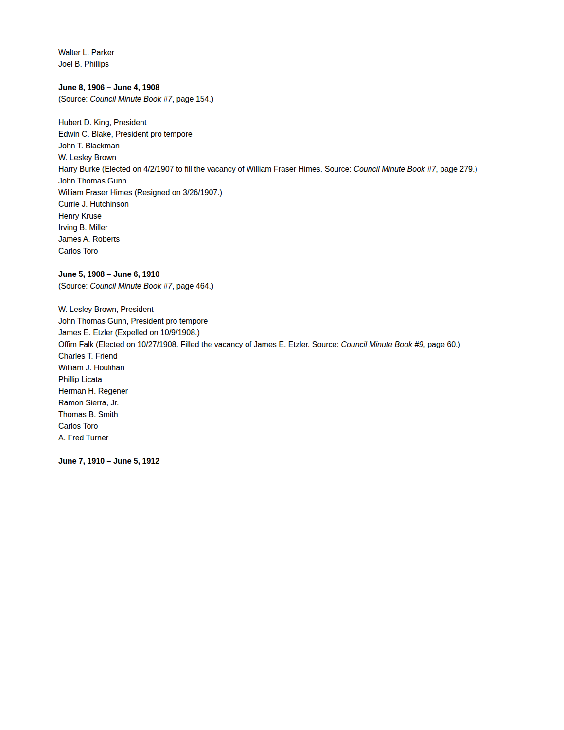Walter L. Parker
Joel B. Phillips
June 8, 1906 – June 4, 1908
(Source: Council Minute Book #7, page 154.)
Hubert D. King, President
Edwin C. Blake, President pro tempore
John T. Blackman
W. Lesley Brown
Harry Burke (Elected on 4/2/1907 to fill the vacancy of William Fraser Himes. Source: Council Minute Book #7, page 279.)
John Thomas Gunn
William Fraser Himes (Resigned on 3/26/1907.)
Currie J. Hutchinson
Henry Kruse
Irving B. Miller
James A. Roberts
Carlos Toro
June 5, 1908 – June 6, 1910
(Source: Council Minute Book #7, page 464.)
W. Lesley Brown, President
John Thomas Gunn, President pro tempore
James E. Etzler (Expelled on 10/9/1908.)
Offim Falk (Elected on 10/27/1908. Filled the vacancy of James E. Etzler. Source: Council Minute Book #9, page 60.)
Charles T. Friend
William J. Houlihan
Phillip Licata
Herman H. Regener
Ramon Sierra, Jr.
Thomas B. Smith
Carlos Toro
A. Fred Turner
June 7, 1910 – June 5, 1912